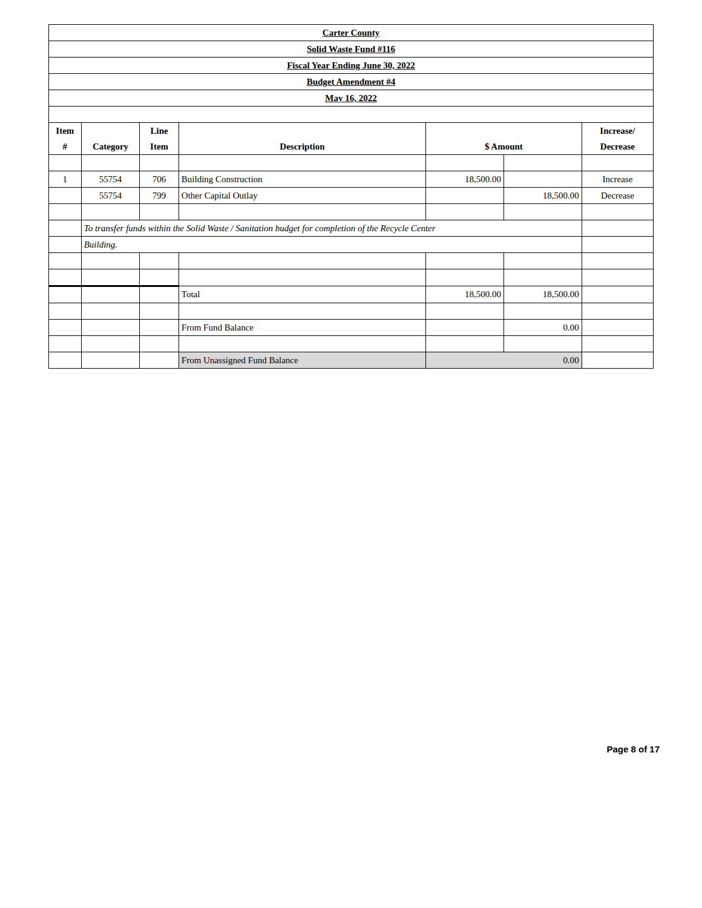| Carter County |
| Solid Waste Fund #116 |
| Fiscal Year Ending June 30, 2022 |
| Budget Amendment #4 |
| May 16, 2022 |
| Item | | Line | | | | Increase/ |
| # | Category | Item | Description | $ Amount | Decrease |
| 1 | 55754 | 706 | Building Construction | 18,500.00 | | Increase |
| | 55754 | 799 | Other Capital Outlay | | 18,500.00 | Decrease |
| | To transfer funds within the Solid Waste / Sanitation budget for completion of the Recycle Center | |
| | Building. | |
| | | | Total | 18,500.00 | 18,500.00 | |
| | | | From Fund Balance | | 0.00 | |
| | | | From Unassigned Fund Balance | | 0.00 | |
Page 8 of 17